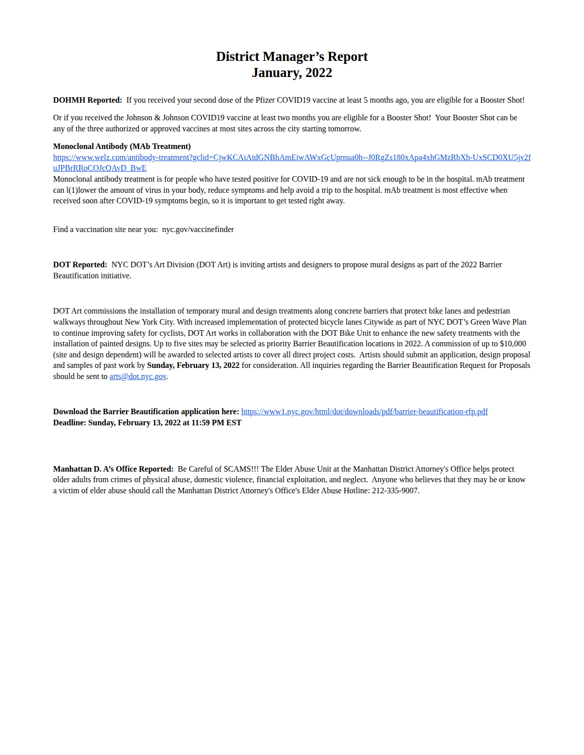District Manager’s ReportJanuary, 2022
DOHMH Reported: If you received your second dose of the Pfizer COVID19 vaccine at least 5 months ago, you are eligible for a Booster Shot!
Or if you received the Johnson & Johnson COVID19 vaccine at least two months you are eligible for a Booster Shot! Your Booster Shot can be any of the three authorized or approved vaccines at most sites across the city starting tomorrow.
Monoclonal Antibody (MAb Treatment)
https://www.welz.com/antibody-treatment?gclid=CjwKCAiAtdGNBhAmEiwAWxGcUprnua0h--J0RgZs180xApa4xhGMzRbXh-UxSCD0XU5jv2fuJPBrRRoCOJcQAvD_BwE
Monoclonal antibody treatment is for people who have tested positive for COVID-19 and are not sick enough to be in the hospital. mAb treatment can l(1)lower the amount of virus in your body, reduce symptoms and help avoid a trip to the hospital. mAb treatment is most effective when received soon after COVID-19 symptoms begin, so it is important to get tested right away.
Find a vaccination site near you: nyc.gov/vaccinefinder
DOT Reported: NYC DOT’s Art Division (DOT Art) is inviting artists and designers to propose mural designs as part of the 2022 Barrier Beautification initiative.
DOT Art commissions the installation of temporary mural and design treatments along concrete barriers that protect bike lanes and pedestrian walkways throughout New York City. With increased implementation of protected bicycle lanes Citywide as part of NYC DOT’s Green Wave Plan to continue improving safety for cyclists, DOT Art works in collaboration with the DOT Bike Unit to enhance the new safety treatments with the installation of painted designs. Up to five sites may be selected as priority Barrier Beautification locations in 2022. A commission of up to $10,000 (site and design dependent) will be awarded to selected artists to cover all direct project costs. Artists should submit an application, design proposal and samples of past work by Sunday, February 13, 2022 for consideration. All inquiries regarding the Barrier Beautification Request for Proposals should be sent to arts@dot.nyc.gov.
Download the Barrier Beautification application here: https://www1.nyc.gov/html/dot/downloads/pdf/barrier-beautification-rfp.pdf
Deadline: Sunday, February 13, 2022 at 11:59 PM EST
Manhattan D. A’s Office Reported: Be Careful of SCAMS!!! The Elder Abuse Unit at the Manhattan District Attorney's Office helps protect older adults from crimes of physical abuse, domestic violence, financial exploitation, and neglect. Anyone who believes that they may be or know a victim of elder abuse should call the Manhattan District Attorney's Office's Elder Abuse Hotline: 212-335-9007.